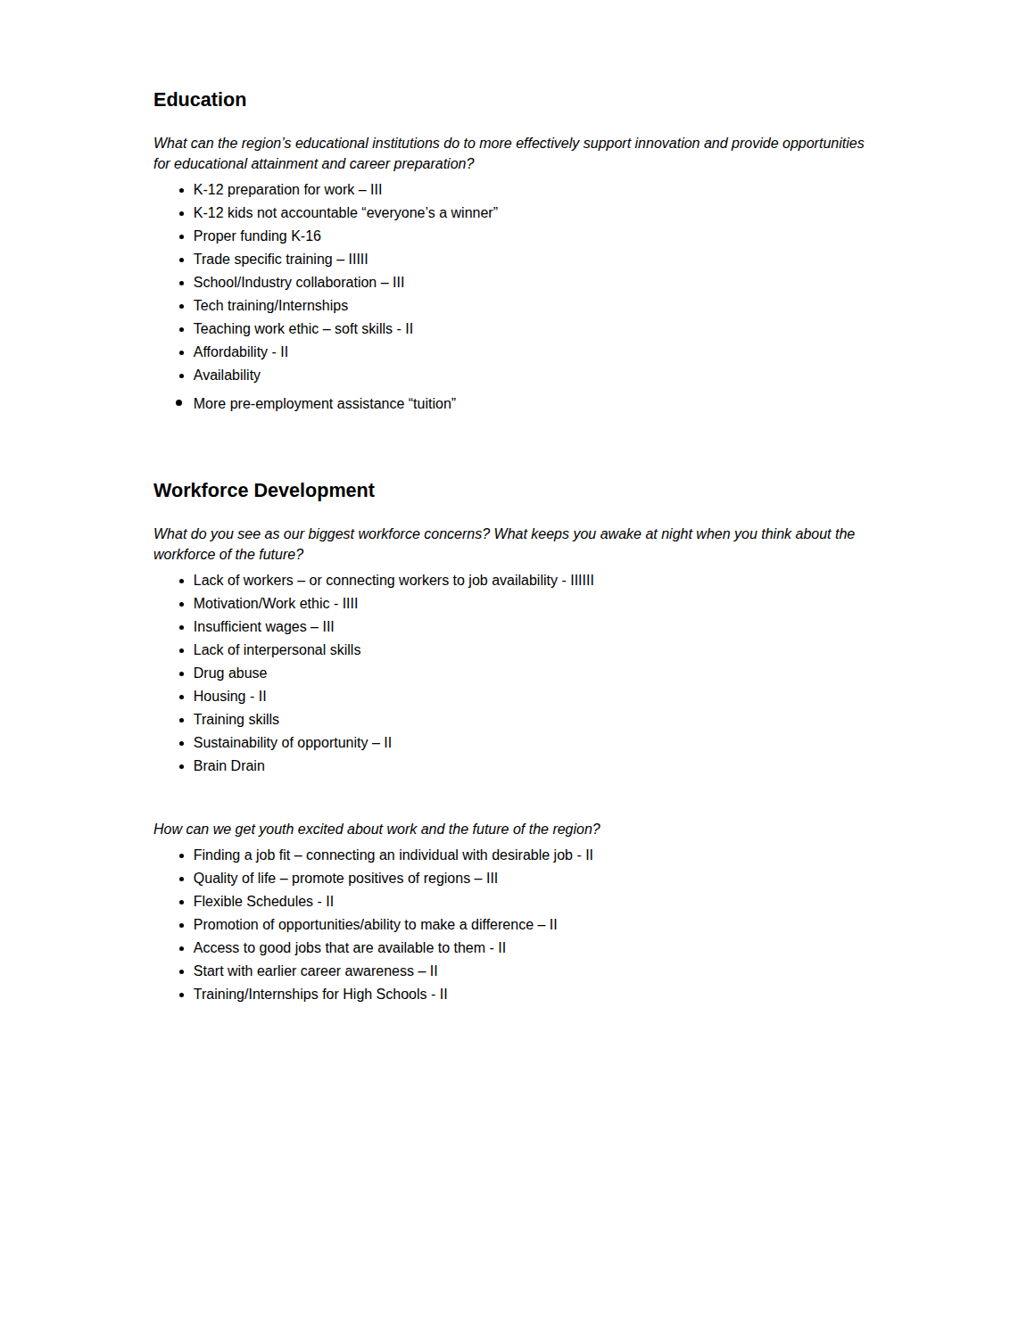Education
What can the region’s educational institutions do to more effectively support innovation and provide opportunities for educational attainment and career preparation?
K-12 preparation for work – III
K-12 kids not accountable “everyone’s a winner”
Proper funding K-16
Trade specific training – IIIII
School/Industry collaboration – III
Tech training/Internships
Teaching work ethic – soft skills - II
Affordability - II
Availability
More pre-employment assistance “tuition”
Workforce Development
What do you see as our biggest workforce concerns? What keeps you awake at night when you think about the workforce of the future?
Lack of workers – or connecting workers to job availability - IIIIII
Motivation/Work ethic - IIII
Insufficient wages – III
Lack of interpersonal skills
Drug abuse
Housing - II
Training skills
Sustainability of opportunity – II
Brain Drain
How can we get youth excited about work and the future of the region?
Finding a job fit – connecting an individual with desirable job - II
Quality of life – promote positives of regions – III
Flexible Schedules - II
Promotion of opportunities/ability to make a difference – II
Access to good jobs that are available to them - II
Start with earlier career awareness – II
Training/Internships for High Schools - II